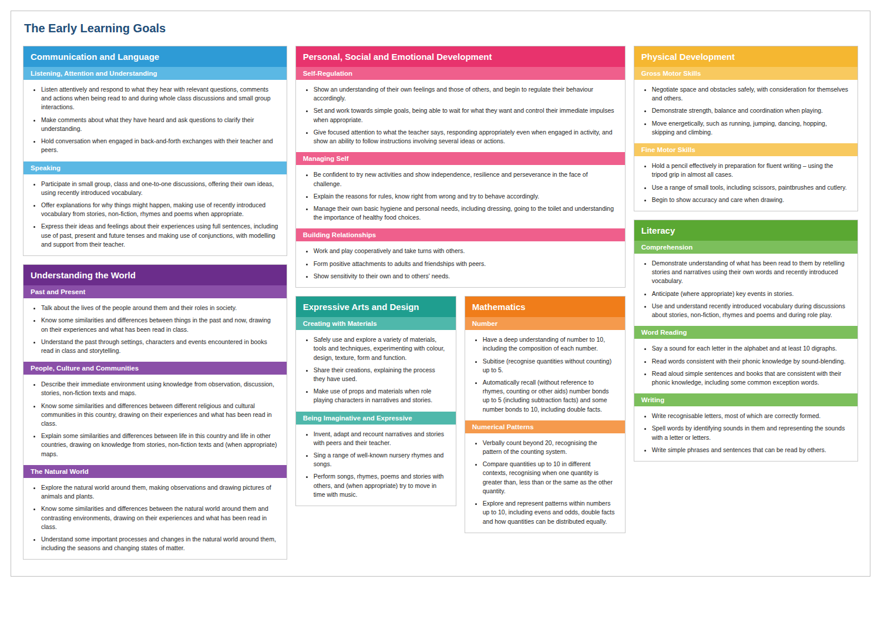The Early Learning Goals
Communication and Language
Listening, Attention and Understanding
Listen attentively and respond to what they hear with relevant questions, comments and actions when being read to and during whole class discussions and small group interactions.
Make comments about what they have heard and ask questions to clarify their understanding.
Hold conversation when engaged in back-and-forth exchanges with their teacher and peers.
Speaking
Participate in small group, class and one-to-one discussions, offering their own ideas, using recently introduced vocabulary.
Offer explanations for why things might happen, making use of recently introduced vocabulary from stories, non-fiction, rhymes and poems when appropriate.
Express their ideas and feelings about their experiences using full sentences, including use of past, present and future tenses and making use of conjunctions, with modelling and support from their teacher.
Understanding the World
Past and Present
Talk about the lives of the people around them and their roles in society.
Know some similarities and differences between things in the past and now, drawing on their experiences and what has been read in class.
Understand the past through settings, characters and events encountered in books read in class and storytelling.
People, Culture and Communities
Describe their immediate environment using knowledge from observation, discussion, stories, non-fiction texts and maps.
Know some similarities and differences between different religious and cultural communities in this country, drawing on their experiences and what has been read in class.
Explain some similarities and differences between life in this country and life in other countries, drawing on knowledge from stories, non-fiction texts and (when appropriate) maps.
The Natural World
Explore the natural world around them, making observations and drawing pictures of animals and plants.
Know some similarities and differences between the natural world around them and contrasting environments, drawing on their experiences and what has been read in class.
Understand some important processes and changes in the natural world around them, including the seasons and changing states of matter.
Personal, Social and Emotional Development
Self-Regulation
Show an understanding of their own feelings and those of others, and begin to regulate their behaviour accordingly.
Set and work towards simple goals, being able to wait for what they want and control their immediate impulses when appropriate.
Give focused attention to what the teacher says, responding appropriately even when engaged in activity, and show an ability to follow instructions involving several ideas or actions.
Managing Self
Be confident to try new activities and show independence, resilience and perseverance in the face of challenge.
Explain the reasons for rules, know right from wrong and try to behave accordingly.
Manage their own basic hygiene and personal needs, including dressing, going to the toilet and understanding the importance of healthy food choices.
Building Relationships
Work and play cooperatively and take turns with others.
Form positive attachments to adults and friendships with peers.
Show sensitivity to their own and to others' needs.
Expressive Arts and Design
Creating with Materials
Safely use and explore a variety of materials, tools and techniques, experimenting with colour, design, texture, form and function.
Share their creations, explaining the process they have used.
Make use of props and materials when role playing characters in narratives and stories.
Being Imaginative and Expressive
Invent, adapt and recount narratives and stories with peers and their teacher.
Sing a range of well-known nursery rhymes and songs.
Perform songs, rhymes, poems and stories with others, and (when appropriate) try to move in time with music.
Mathematics
Number
Have a deep understanding of number to 10, including the composition of each number.
Subitise (recognise quantities without counting) up to 5.
Automatically recall (without reference to rhymes, counting or other aids) number bonds up to 5 (including subtraction facts) and some number bonds to 10, including double facts.
Numerical Patterns
Verbally count beyond 20, recognising the pattern of the counting system.
Compare quantities up to 10 in different contexts, recognising when one quantity is greater than, less than or the same as the other quantity.
Explore and represent patterns within numbers up to 10, including evens and odds, double facts and how quantities can be distributed equally.
Physical Development
Gross Motor Skills
Negotiate space and obstacles safely, with consideration for themselves and others.
Demonstrate strength, balance and coordination when playing.
Move energetically, such as running, jumping, dancing, hopping, skipping and climbing.
Fine Motor Skills
Hold a pencil effectively in preparation for fluent writing – using the tripod grip in almost all cases.
Use a range of small tools, including scissors, paintbrushes and cutlery.
Begin to show accuracy and care when drawing.
Literacy
Comprehension
Demonstrate understanding of what has been read to them by retelling stories and narratives using their own words and recently introduced vocabulary.
Anticipate (where appropriate) key events in stories.
Use and understand recently introduced vocabulary during discussions about stories, non-fiction, rhymes and poems and during role play.
Word Reading
Say a sound for each letter in the alphabet and at least 10 digraphs.
Read words consistent with their phonic knowledge by sound-blending.
Read aloud simple sentences and books that are consistent with their phonic knowledge, including some common exception words.
Writing
Write recognisable letters, most of which are correctly formed.
Spell words by identifying sounds in them and representing the sounds with a letter or letters.
Write simple phrases and sentences that can be read by others.